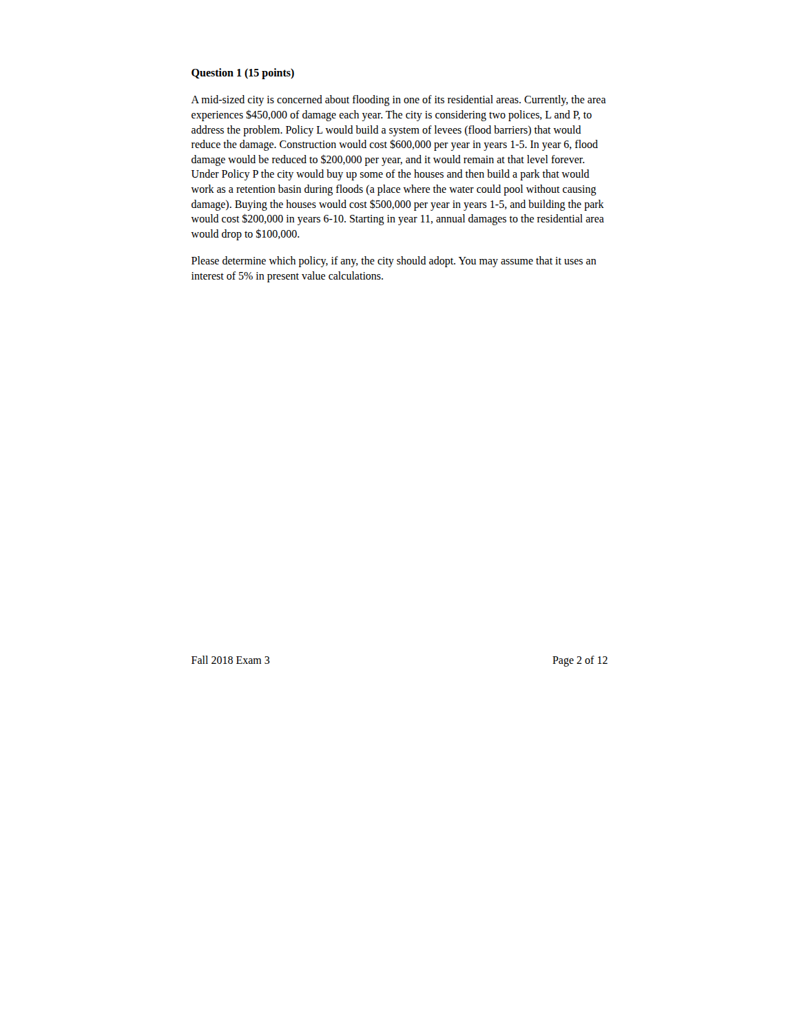Question 1 (15 points)
A mid-sized city is concerned about flooding in one of its residential areas. Currently, the area experiences $450,000 of damage each year. The city is considering two polices, L and P, to address the problem. Policy L would build a system of levees (flood barriers) that would reduce the damage. Construction would cost $600,000 per year in years 1-5. In year 6, flood damage would be reduced to $200,000 per year, and it would remain at that level forever. Under Policy P the city would buy up some of the houses and then build a park that would work as a retention basin during floods (a place where the water could pool without causing damage). Buying the houses would cost $500,000 per year in years 1-5, and building the park would cost $200,000 in years 6-10. Starting in year 11, annual damages to the residential area would drop to $100,000.
Please determine which policy, if any, the city should adopt. You may assume that it uses an interest of 5% in present value calculations.
Fall 2018 Exam 3 Page 2 of 12